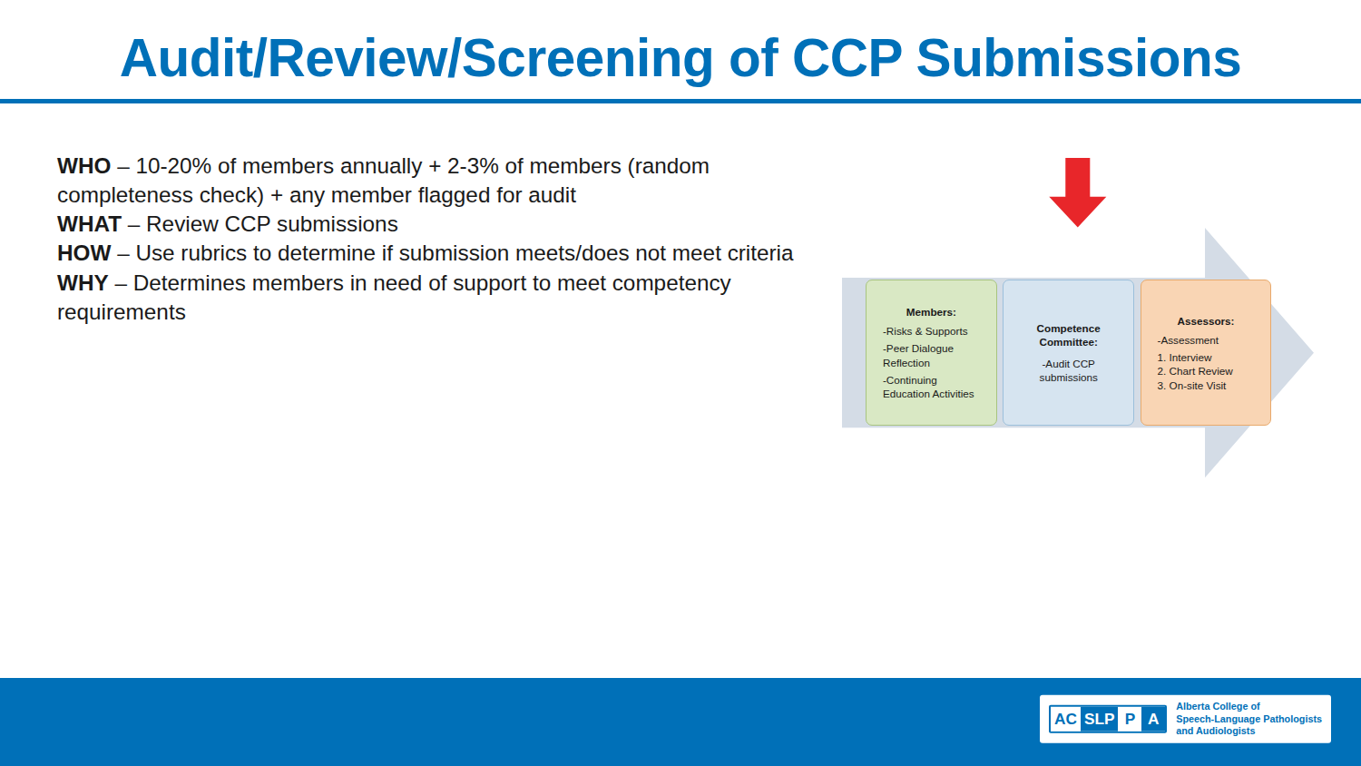Audit/Review/Screening of CCP Submissions
WHO – 10-20% of members annually + 2-3% of members (random completeness check) + any member flagged for audit
WHAT – Review CCP submissions
HOW – Use rubrics to determine if submission meets/does not meet criteria
WHY – Determines members in need of support to meet competency requirements
Members:
-Risks & Supports
-Peer Dialogue Reflection
-Continuing Education Activities
Competence Committee:
-Audit CCP submissions
Assessors:
-Assessment
Interview
Chart Review
On-site Visit
AC SLP PA
Alberta College of
Speech-Language Pathologists
and Audiologists